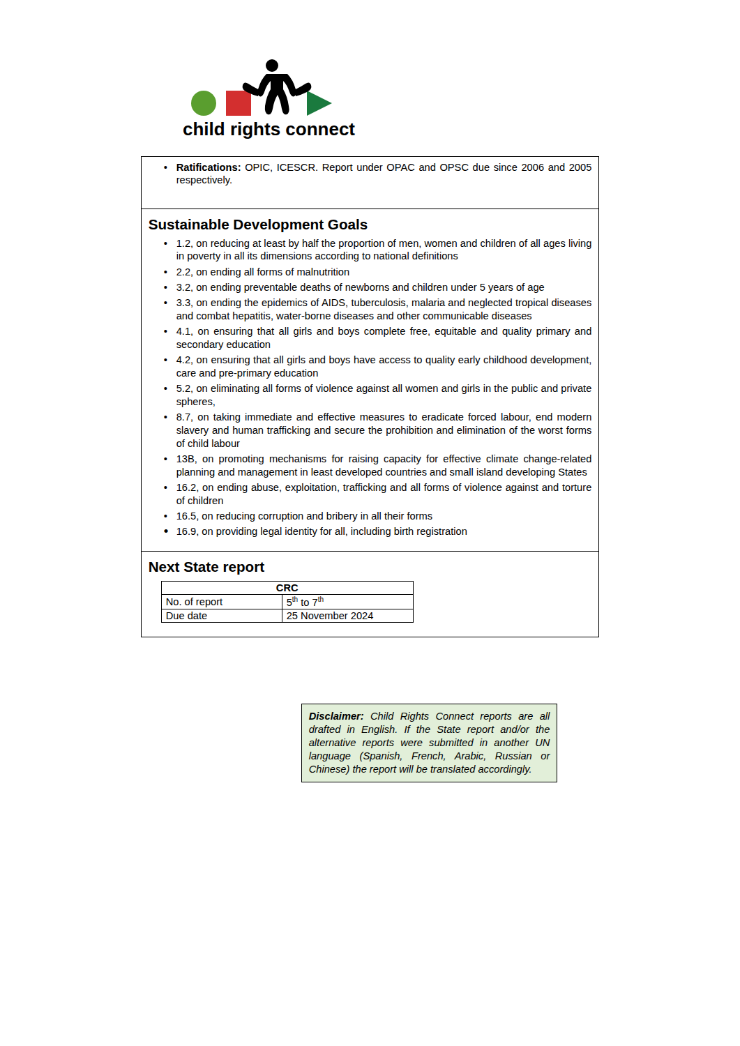child rights connect
Ratifications: OPIC, ICESCR. Report under OPAC and OPSC due since 2006 and 2005 respectively.
Sustainable Development Goals
1.2, on reducing at least by half the proportion of men, women and children of all ages living in poverty in all its dimensions according to national definitions
2.2, on ending all forms of malnutrition
3.2, on ending preventable deaths of newborns and children under 5 years of age
3.3, on ending the epidemics of AIDS, tuberculosis, malaria and neglected tropical diseases and combat hepatitis, water-borne diseases and other communicable diseases
4.1, on ensuring that all girls and boys complete free, equitable and quality primary and secondary education
4.2, on ensuring that all girls and boys have access to quality early childhood development, care and pre-primary education
5.2, on eliminating all forms of violence against all women and girls in the public and private spheres,
8.7, on taking immediate and effective measures to eradicate forced labour, end modern slavery and human trafficking and secure the prohibition and elimination of the worst forms of child labour
13B, on promoting mechanisms for raising capacity for effective climate change-related planning and management in least developed countries and small island developing States
16.2, on ending abuse, exploitation, trafficking and all forms of violence against and torture of children
16.5, on reducing corruption and bribery in all their forms
16.9, on providing legal identity for all, including birth registration
Next State report
| CRC |
| --- |
| No. of report | 5 th to 7 th |
| Due date | 25 November 2024 |
Disclaimer: Child Rights Connect reports are all drafted in English. If the State report and/or the alternative reports were submitted in another UN language (Spanish, French, Arabic, Russian or Chinese) the report will be translated accordingly.